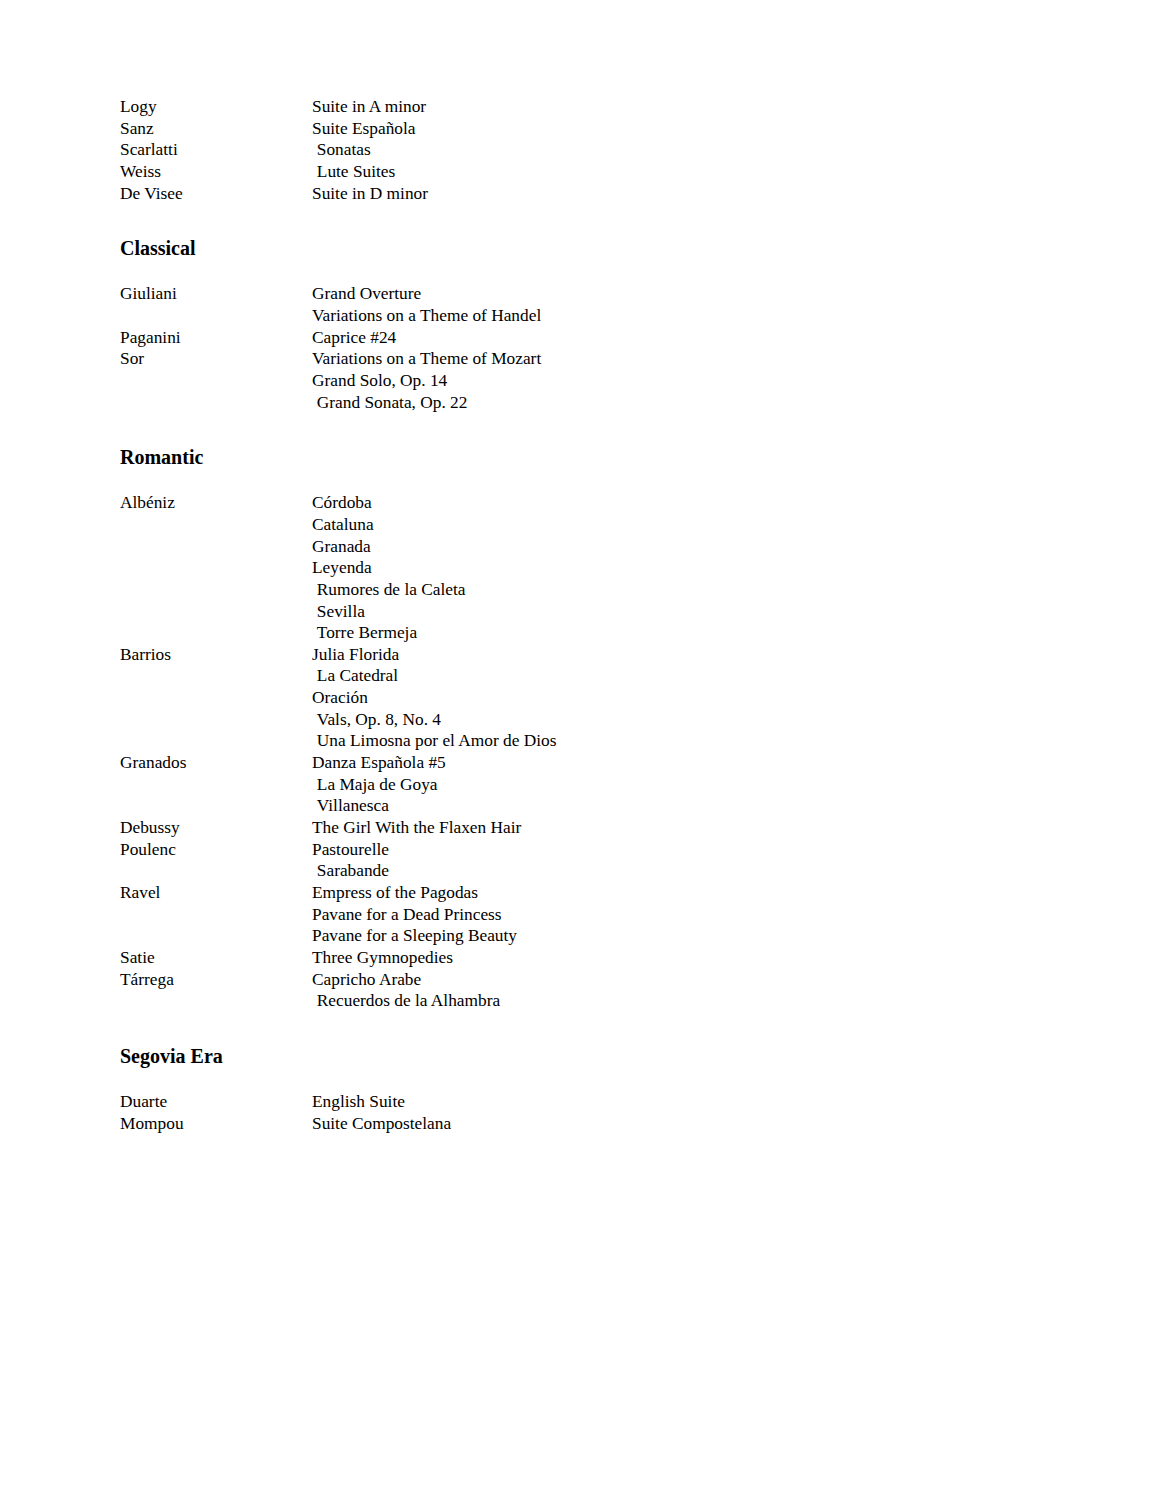| Logy | Suite in A minor |
| Sanz | Suite Española |
| Scarlatti | Sonatas |
| Weiss | Lute Suites |
| De Visee | Suite in D minor |
Classical
| Giuliani | Grand Overture |
| | Variations on a Theme of Handel |
| Paganini | Caprice #24 |
| Sor | Variations on a Theme of Mozart |
| | Grand Solo, Op. 14 |
| | Grand Sonata, Op. 22 |
Romantic
| Albéniz | Córdoba |
| | Cataluna |
| | Granada |
| | Leyenda |
| | Rumores de la Caleta |
| | Sevilla |
| | Torre Bermeja |
| Barrios | Julia Florida |
| | La Catedral |
| | Oración |
| | Vals, Op. 8, No. 4 |
| | Una Limosna por el Amor de Dios |
| Granados | Danza Española #5 |
| | La Maja de Goya |
| | Villanesca |
| Debussy | The Girl With the Flaxen Hair |
| Poulenc | Pastourelle |
| | Sarabande |
| Ravel | Empress of the Pagodas |
| | Pavane for a Dead Princess |
| | Pavane for a Sleeping Beauty |
| Satie | Three Gymnopedies |
| Tárrega | Capricho Arabe |
| | Recuerdos de la Alhambra |
Segovia Era
| Duarte | English Suite |
| Mompou | Suite Compostelana |